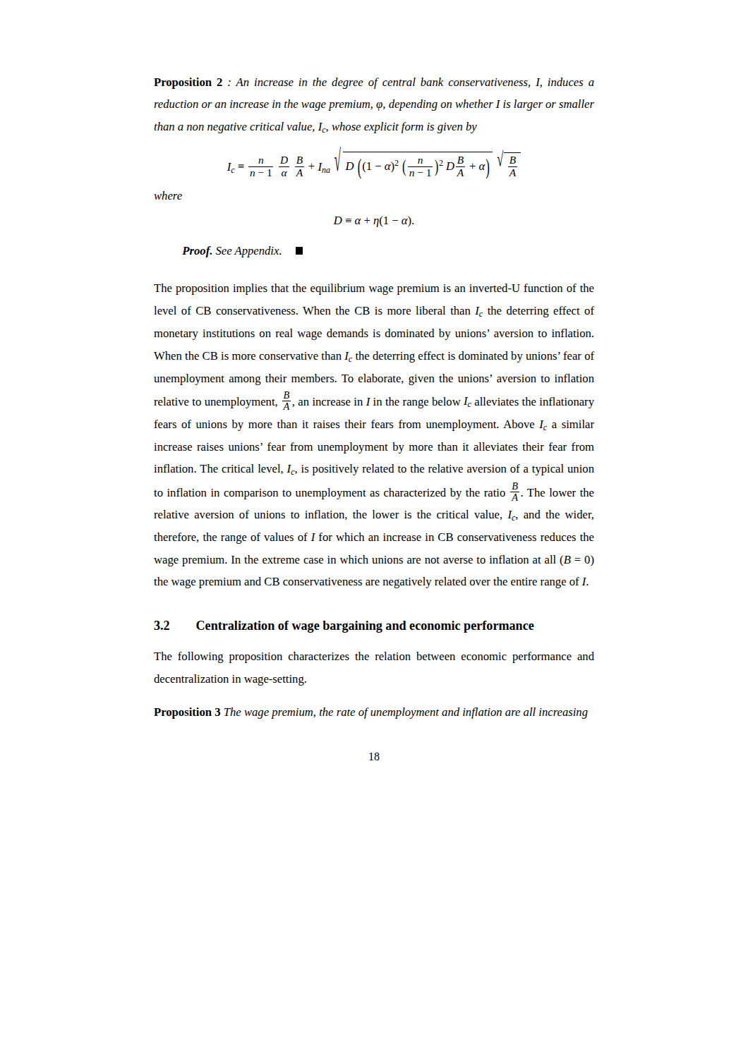Proposition 2 : An increase in the degree of central bank conservativeness, I, induces a reduction or an increase in the wage premium, φ, depending on whether I is larger or smaller than a non negative critical value, Ic, whose explicit form is given by
Ic ≡ nn − 1 Dα BA + Ina √D ((1 − α)2 (nn − 1)2 DBA + α) √BA
where
D ≡ α + η(1 − α).
Proof. See Appendix.
The proposition implies that the equilibrium wage premium is an inverted-U function of the level of CB conservativeness. When the CB is more liberal than Ic the deterring effect of monetary institutions on real wage demands is dominated by unions’ aversion to inflation. When the CB is more conservative than Ic the deterring effect is dominated by unions’ fear of unemployment among their members. To elaborate, given the unions’ aversion to inflation relative to unemployment, BA, an increase in I in the range below Ic alleviates the inflationary fears of unions by more than it raises their fears from unemployment. Above Ic a similar increase raises unions’ fear from unemployment by more than it alleviates their fear from inflation. The critical level, Ic, is positively related to the relative aversion of a typical union to inflation in comparison to unemployment as characterized by the ratio BA. The lower the relative aversion of unions to inflation, the lower is the critical value, Ic, and the wider, therefore, the range of values of I for which an increase in CB conservativeness reduces the wage premium. In the extreme case in which unions are not averse to inflation at all (B = 0) the wage premium and CB conservativeness are negatively related over the entire range of I.
3.2 Centralization of wage bargaining and economic performance
The following proposition characterizes the relation between economic performance and decentralization in wage-setting.
Proposition 3 The wage premium, the rate of unemployment and inflation are all increasing
18